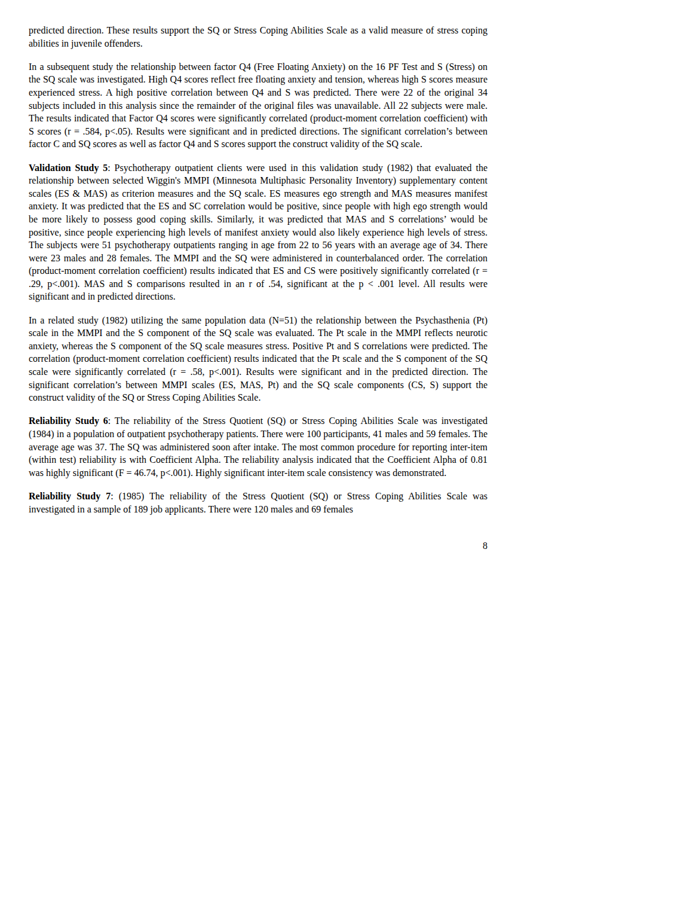predicted direction. These results support the SQ or Stress Coping Abilities Scale as a valid measure of stress coping abilities in juvenile offenders.
In a subsequent study the relationship between factor Q4 (Free Floating Anxiety) on the 16 PF Test and S (Stress) on the SQ scale was investigated. High Q4 scores reflect free floating anxiety and tension, whereas high S scores measure experienced stress. A high positive correlation between Q4 and S was predicted. There were 22 of the original 34 subjects included in this analysis since the remainder of the original files was unavailable. All 22 subjects were male. The results indicated that Factor Q4 scores were significantly correlated (product-moment correlation coefficient) with S scores (r = .584, p<.05). Results were significant and in predicted directions. The significant correlation’s between factor C and SQ scores as well as factor Q4 and S scores support the construct validity of the SQ scale.
Validation Study 5: Psychotherapy outpatient clients were used in this validation study (1982) that evaluated the relationship between selected Wiggin's MMPI (Minnesota Multiphasic Personality Inventory) supplementary content scales (ES & MAS) as criterion measures and the SQ scale. ES measures ego strength and MAS measures manifest anxiety. It was predicted that the ES and SC correlation would be positive, since people with high ego strength would be more likely to possess good coping skills. Similarly, it was predicted that MAS and S correlations’ would be positive, since people experiencing high levels of manifest anxiety would also likely experience high levels of stress. The subjects were 51 psychotherapy outpatients ranging in age from 22 to 56 years with an average age of 34. There were 23 males and 28 females. The MMPI and the SQ were administered in counterbalanced order. The correlation (product-moment correlation coefficient) results indicated that ES and CS were positively significantly correlated (r = .29, p<.001). MAS and S comparisons resulted in an r of .54, significant at the p < .001 level. All results were significant and in predicted directions.
In a related study (1982) utilizing the same population data (N=51) the relationship between the Psychasthenia (Pt) scale in the MMPI and the S component of the SQ scale was evaluated. The Pt scale in the MMPI reflects neurotic anxiety, whereas the S component of the SQ scale measures stress. Positive Pt and S correlations were predicted. The correlation (product-moment correlation coefficient) results indicated that the Pt scale and the S component of the SQ scale were significantly correlated (r = .58, p<.001). Results were significant and in the predicted direction. The significant correlation’s between MMPI scales (ES, MAS, Pt) and the SQ scale components (CS, S) support the construct validity of the SQ or Stress Coping Abilities Scale.
Reliability Study 6: The reliability of the Stress Quotient (SQ) or Stress Coping Abilities Scale was investigated (1984) in a population of outpatient psychotherapy patients. There were 100 participants, 41 males and 59 females. The average age was 37. The SQ was administered soon after intake. The most common procedure for reporting inter-item (within test) reliability is with Coefficient Alpha. The reliability analysis indicated that the Coefficient Alpha of 0.81 was highly significant (F = 46.74, p<.001). Highly significant inter-item scale consistency was demonstrated.
Reliability Study 7: (1985) The reliability of the Stress Quotient (SQ) or Stress Coping Abilities Scale was investigated in a sample of 189 job applicants. There were 120 males and 69 females
8